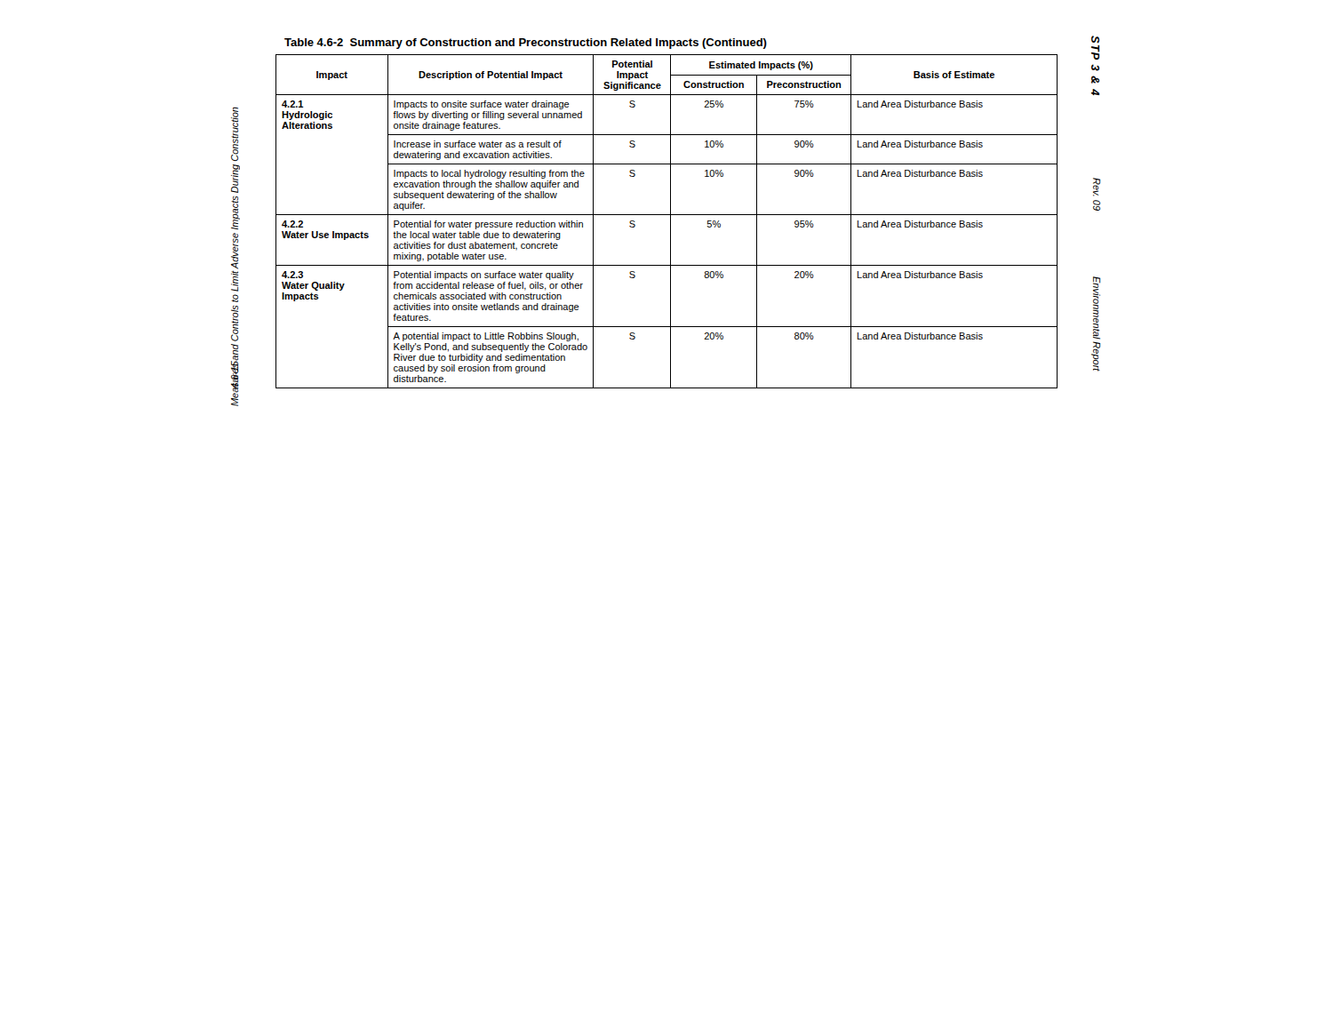STP 3 & 4
Measures and Controls to Limit Adverse Impacts During Construction
Rev. 09
Environmental Report
4.6-15
Table 4.6-2 Summary of Construction and Preconstruction Related Impacts (Continued)
| Impact | Description of Potential Impact | Potential Impact Significance | Estimated Impacts (%) | Basis of Estimate |
| --- | --- | --- | --- | --- |
| Construction | Preconstruction |
| 4.2.1 Hydrologic Alterations | Impacts to onsite surface water drainage flows by diverting or filling several unnamed onsite drainage features. | S | 25% | 75% | Land Area Disturbance Basis |
| Increase in surface water as a result of dewatering and excavation activities. | S | 10% | 90% | Land Area Disturbance Basis |
| Impacts to local hydrology resulting from the excavation through the shallow aquifer and subsequent dewatering of the shallow aquifer. | S | 10% | 90% | Land Area Disturbance Basis |
| 4.2.2 Water Use Impacts | Potential for water pressure reduction within the local water table due to dewatering activities for dust abatement, concrete mixing, potable water use. | S | 5% | 95% | Land Area Disturbance Basis |
| 4.2.3 Water Quality Impacts | Potential impacts on surface water quality from accidental release of fuel, oils, or other chemicals associated with construction activities into onsite wetlands and drainage features. | S | 80% | 20% | Land Area Disturbance Basis |
| A potential impact to Little Robbins Slough, Kelly's Pond, and subsequently the Colorado River due to turbidity and sedimentation caused by soil erosion from ground disturbance. | S | 20% | 80% | Land Area Disturbance Basis |